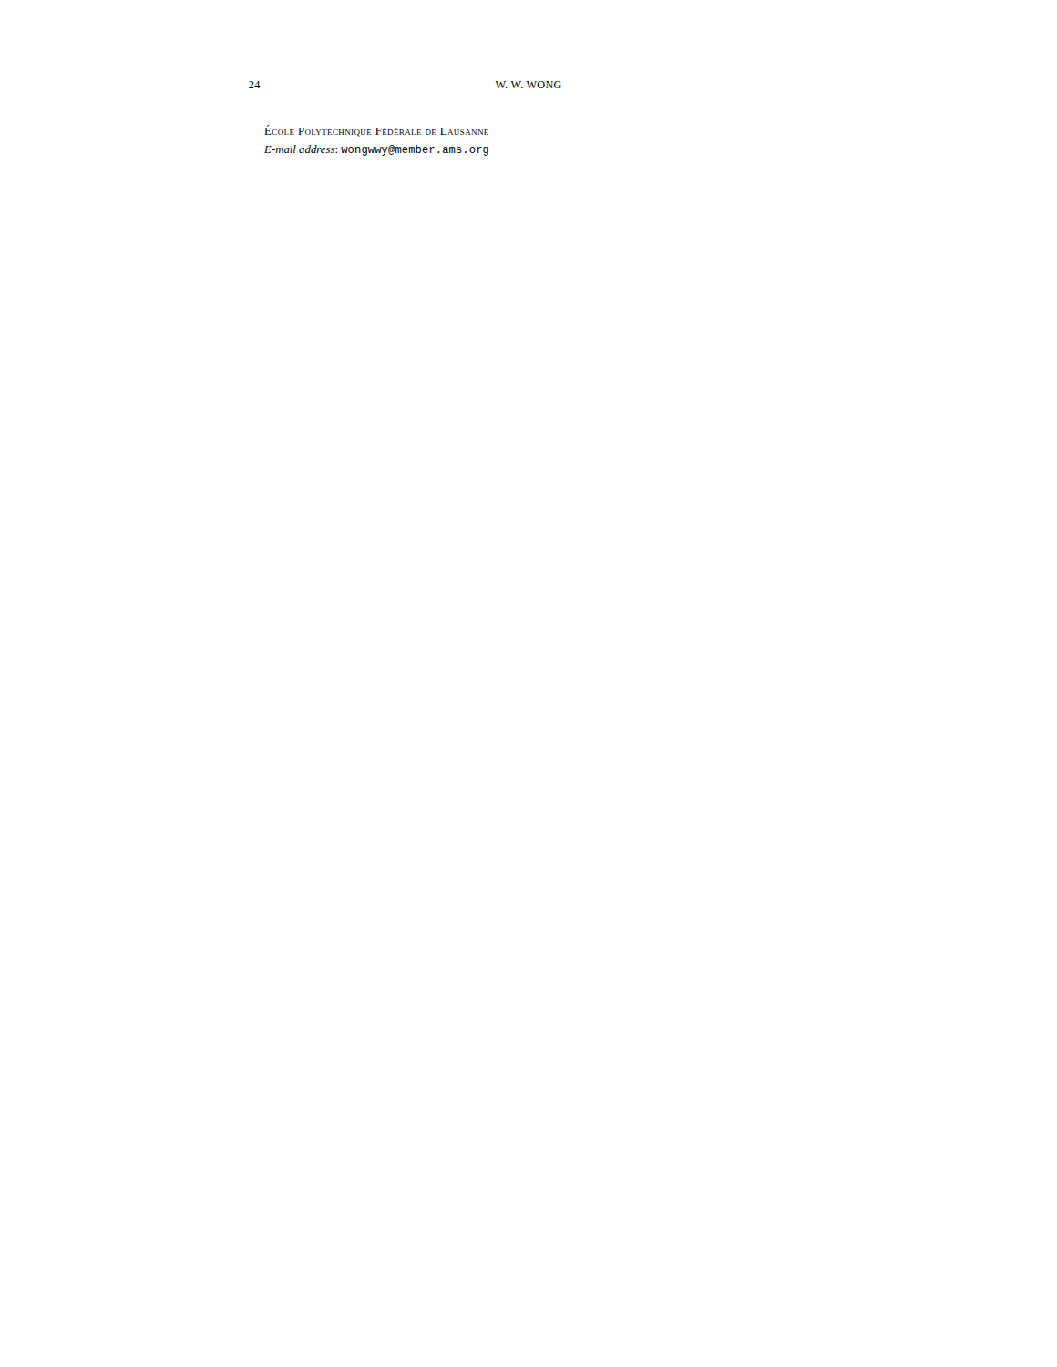24 W. W. WONG
École Polytechnique Fédérale de Lausanne
E-mail address: wongwwy@member.ams.org